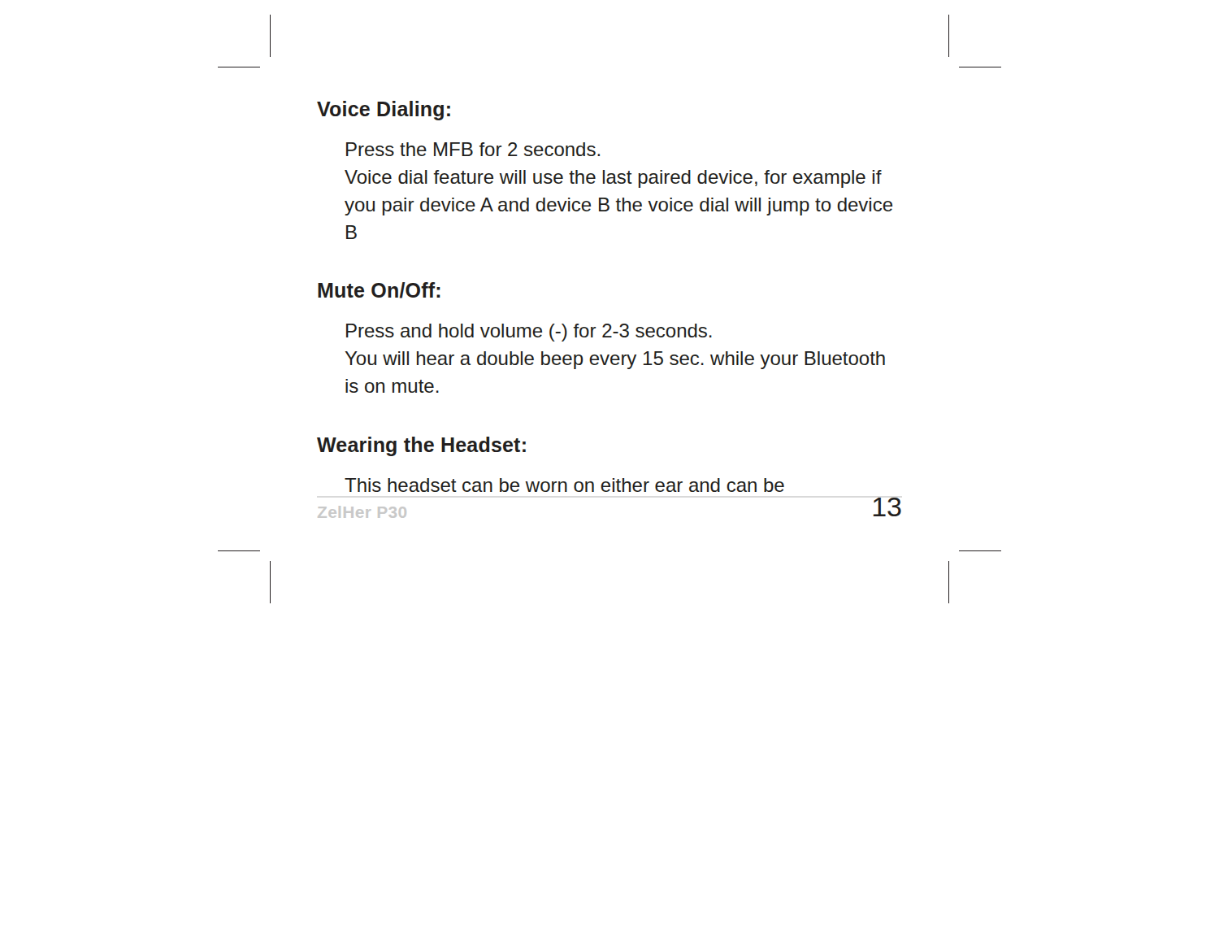Voice Dialing:
Press the MFB for 2 seconds.
Voice dial feature will use the last paired device, for example if you pair device A and device B the voice dial will jump to device B
Mute On/Off:
Press and hold volume (-) for 2-3 seconds.
You will hear a double beep every 15 sec. while your Bluetooth is on mute.
Wearing the Headset:
This headset can be worn on either ear and can be
ZelHer P30 13